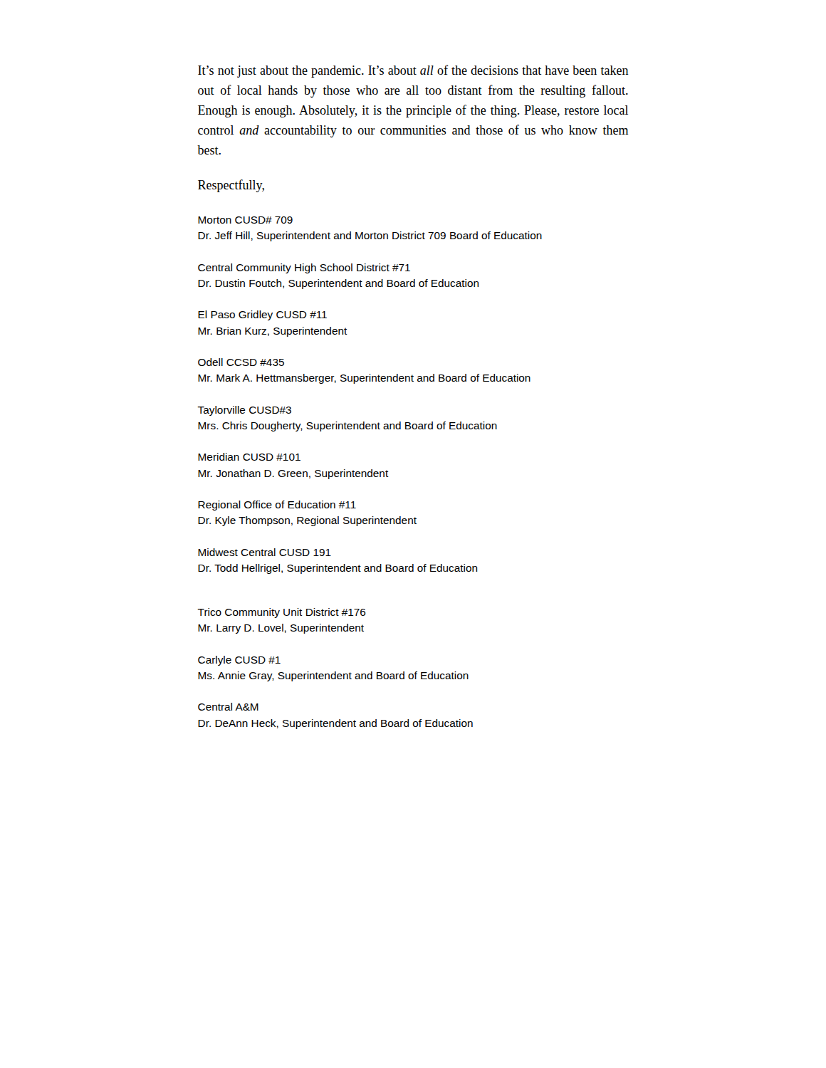It’s not just about the pandemic. It’s about all of the decisions that have been taken out of local hands by those who are all too distant from the resulting fallout. Enough is enough. Absolutely, it is the principle of the thing. Please, restore local control and accountability to our communities and those of us who know them best.
Respectfully,
Morton CUSD# 709 Dr. Jeff Hill, Superintendent and Morton District 709 Board of Education
Central Community High School District #71 Dr. Dustin Foutch, Superintendent and Board of Education
El Paso Gridley CUSD #11 Mr. Brian Kurz, Superintendent
Odell CCSD #435 Mr. Mark A. Hettmansberger, Superintendent and Board of Education
Taylorville CUSD#3 Mrs. Chris Dougherty, Superintendent and Board of Education
Meridian CUSD #101 Mr. Jonathan D. Green, Superintendent
Regional Office of Education #11 Dr. Kyle Thompson, Regional Superintendent
Midwest Central CUSD 191 Dr. Todd Hellrigel, Superintendent and Board of Education
Trico Community Unit District #176 Mr. Larry D. Lovel, Superintendent
Carlyle CUSD #1 Ms. Annie Gray, Superintendent and Board of Education
Central A&M Dr. DeAnn Heck, Superintendent and Board of Education